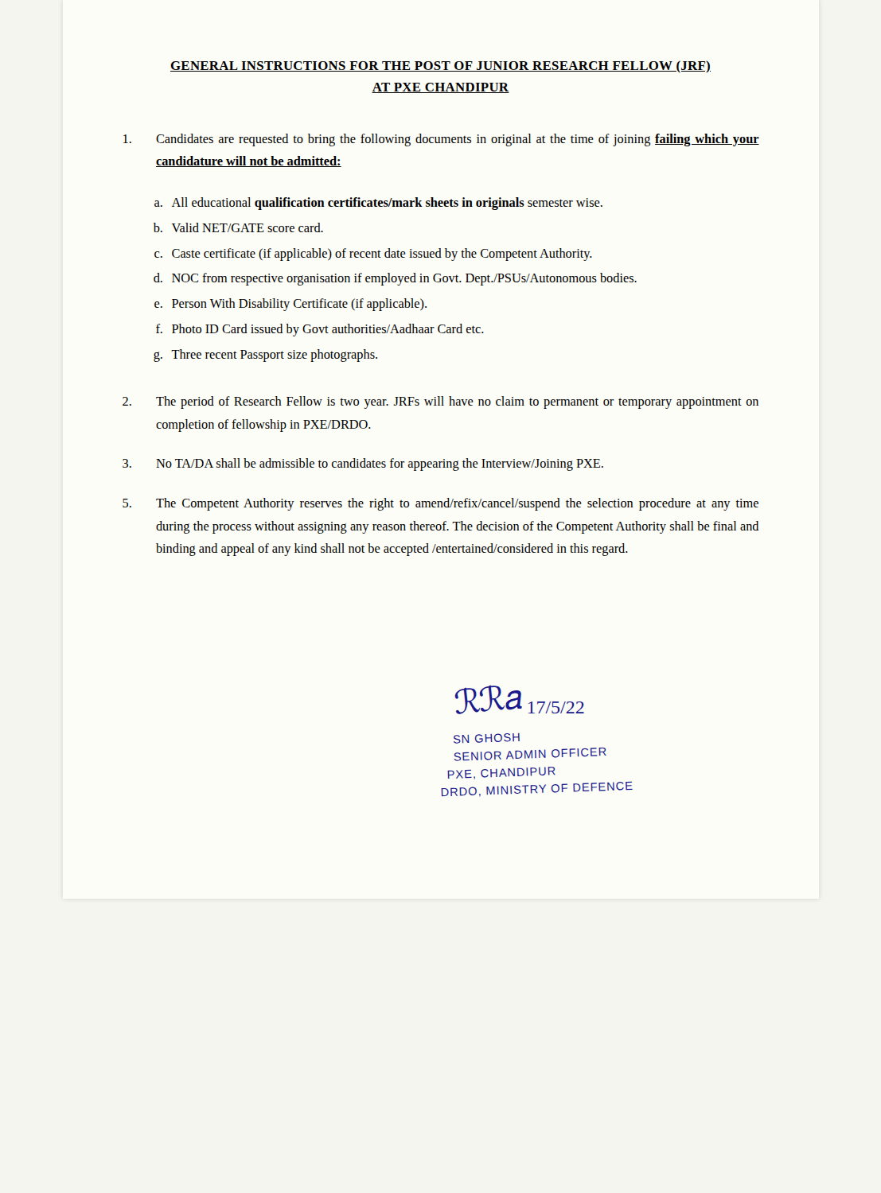GENERAL INSTRUCTIONS FOR THE POST OF JUNIOR RESEARCH FELLOW (JRF)
AT PXE CHANDIPUR
1.
Candidates are requested to bring the following documents in original at the time of joining failing which your candidature will not be admitted:
All educational qualification certificates/mark sheets in originals semester wise.
Valid NET/GATE score card.
Caste certificate (if applicable) of recent date issued by the Competent Authority.
NOC from respective organisation if employed in Govt. Dept./PSUs/Autonomous bodies.
Person With Disability Certificate (if applicable).
Photo ID Card issued by Govt authorities/Aadhaar Card etc.
Three recent Passport size photographs.
2.
The period of Research Fellow is two year. JRFs will have no claim to permanent or temporary appointment on completion of fellowship in PXE/DRDO.
3.
No TA/DA shall be admissible to candidates for appearing the Interview/Joining PXE.
5.
The Competent Authority reserves the right to amend/refix/cancel/suspend the selection procedure at any time during the process without assigning any reason thereof. The decision of the Competent Authority shall be final and binding and appeal of any kind shall not be accepted /entertained/considered in this regard.
ℛℛ𝑎 17/5/22
SN GHOSH
SENIOR ADMIN OFFICER
PXE, CHANDIPUR
DRDO, MINISTRY OF DEFENCE